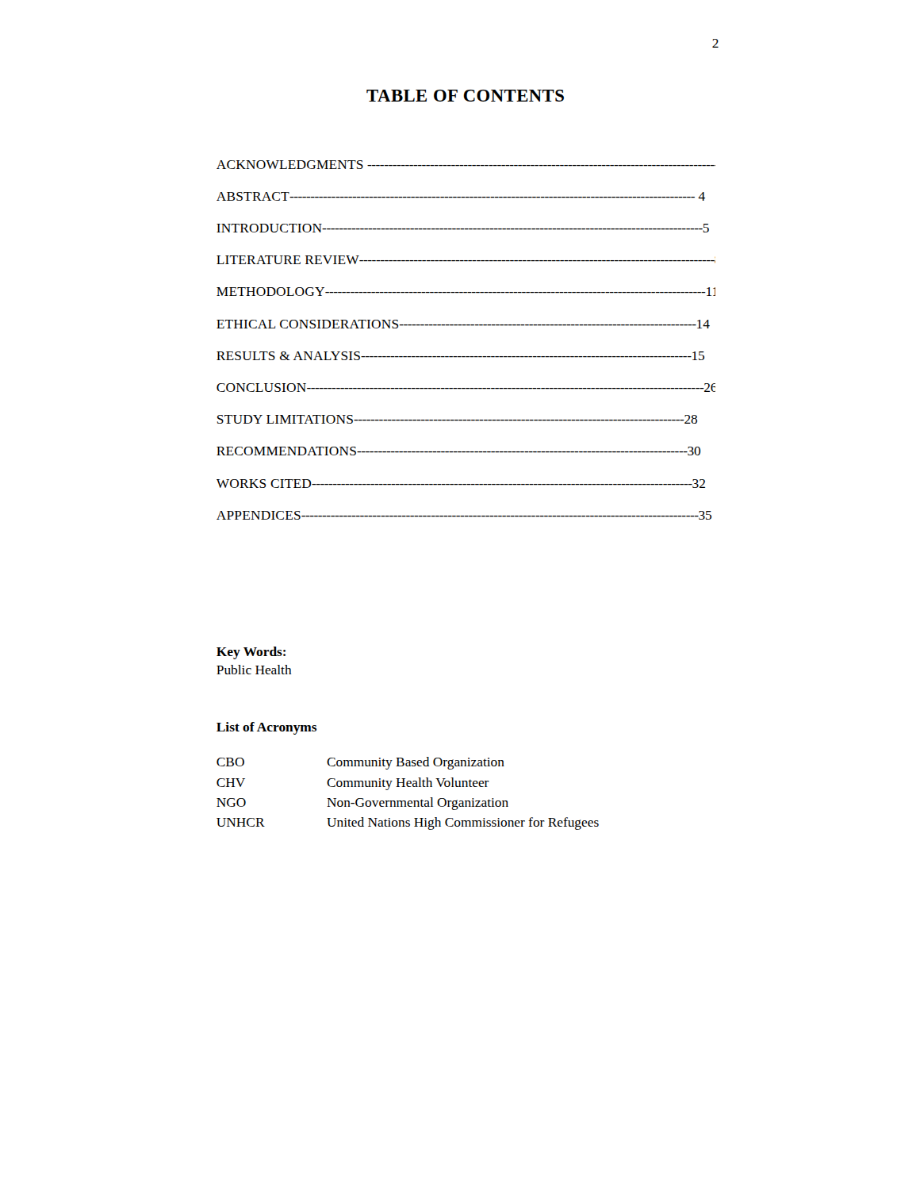2
TABLE OF CONTENTS
ACKNOWLEDGMENTS -------------------------------------------------------------------------------------3
ABSTRACT------------------------------------------------------------------------------------------------- 4
INTRODUCTION-------------------------------------------------------------------------------------------5
LITERATURE REVIEW-------------------------------------------------------------------------------------8
METHODOLOGY-------------------------------------------------------------------------------------------11
ETHICAL CONSIDERATIONS-----------------------------------------------------------------------14
RESULTS & ANALYSIS-------------------------------------------------------------------------------15
CONCLUSION-----------------------------------------------------------------------------------------------26
STUDY LIMITATIONS-------------------------------------------------------------------------------28
RECOMMENDATIONS-------------------------------------------------------------------------------30
WORKS CITED-------------------------------------------------------------------------------------------32
APPENDICES-----------------------------------------------------------------------------------------------35
Key Words:
Public Health
List of Acronyms
| CBO | Community Based Organization |
| CHV | Community Health Volunteer |
| NGO | Non-Governmental Organization |
| UNHCR | United Nations High Commissioner for Refugees |